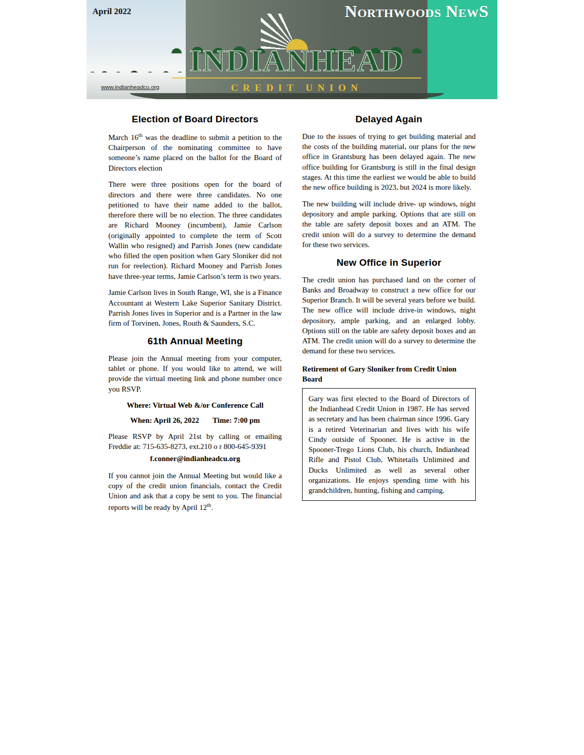April 2022
www.indianheadcu.org
NORTHWOODS NEWS
INDIANHEAD
CREDIT UNION
Election of Board Directors
March 16th was the deadline to submit a petition to the Chairperson of the nominating committee to have someone’s name placed on the ballot for the Board of Directors election
There were three positions open for the board of directors and there were three candidates. No one petitioned to have their name added to the ballot, therefore there will be no election. The three candidates are Richard Mooney (incumbent), Jamie Carlson (originally appointed to complete the term of Scott Wallin who resigned) and Parrish Jones (new candidate who filled the open position when Gary Sloniker did not run for reelection). Richard Mooney and Parrish Jones have three-year terms, Jamie Carlson’s term is two years.
Jamie Carlson lives in South Range, WI, she is a Finance Accountant at Western Lake Superior Sanitary District. Parrish Jones lives in Superior and is a Partner in the law firm of Torvinen, Jones, Routh & Saunders, S.C.
61th Annual Meeting
Please join the Annual meeting from your computer, tablet or phone. If you would like to attend, we will provide the virtual meeting link and phone number once you RSVP.
Where: Virtual Web &/or Conference Call When: April 26, 2022 Time: 7:00 pm
Please RSVP by April 21st by calling or emailing Freddie at: 715-635-8273, ext.210 o r 800-645-9391
f.conner@indianheadcu.org
If you cannot join the Annual Meeting but would like a copy of the credit union financials, contact the Credit Union and ask that a copy be sent to you. The financial reports will be ready by April 12th.
Delayed Again
Due to the issues of trying to get building material and the costs of the building material, our plans for the new office in Grantsburg has been delayed again. The new office building for Grantsburg is still in the final design stages. At this time the earliest we would be able to build the new office building is 2023, but 2024 is more likely.
The new building will include drive- up windows, night depository and ample parking. Options that are still on the table are safety deposit boxes and an ATM. The credit union will do a survey to determine the demand for these two services.
New Office in Superior
The credit union has purchased land on the corner of Banks and Broadway to construct a new office for our Superior Branch. It will be several years before we build. The new office will include drive-in windows, night depository, ample parking, and an enlarged lobby. Options still on the table are safety deposit boxes and an ATM. The credit union will do a survey to determine the demand for these two services.
Retirement of Gary Sloniker from Credit Union Board
Gary was first elected to the Board of Directors of the Indianhead Credit Union in 1987. He has served as secretary and has been chairman since 1996. Gary is a retired Veterinarian and lives with his wife Cindy outside of Spooner. He is active in the Spooner-Trego Lions Club, his church, Indianhead Rifle and Pistol Club, Whitetails Unlimited and Ducks Unlimited as well as several other organizations. He enjoys spending time with his grandchildren, hunting, fishing and camping.